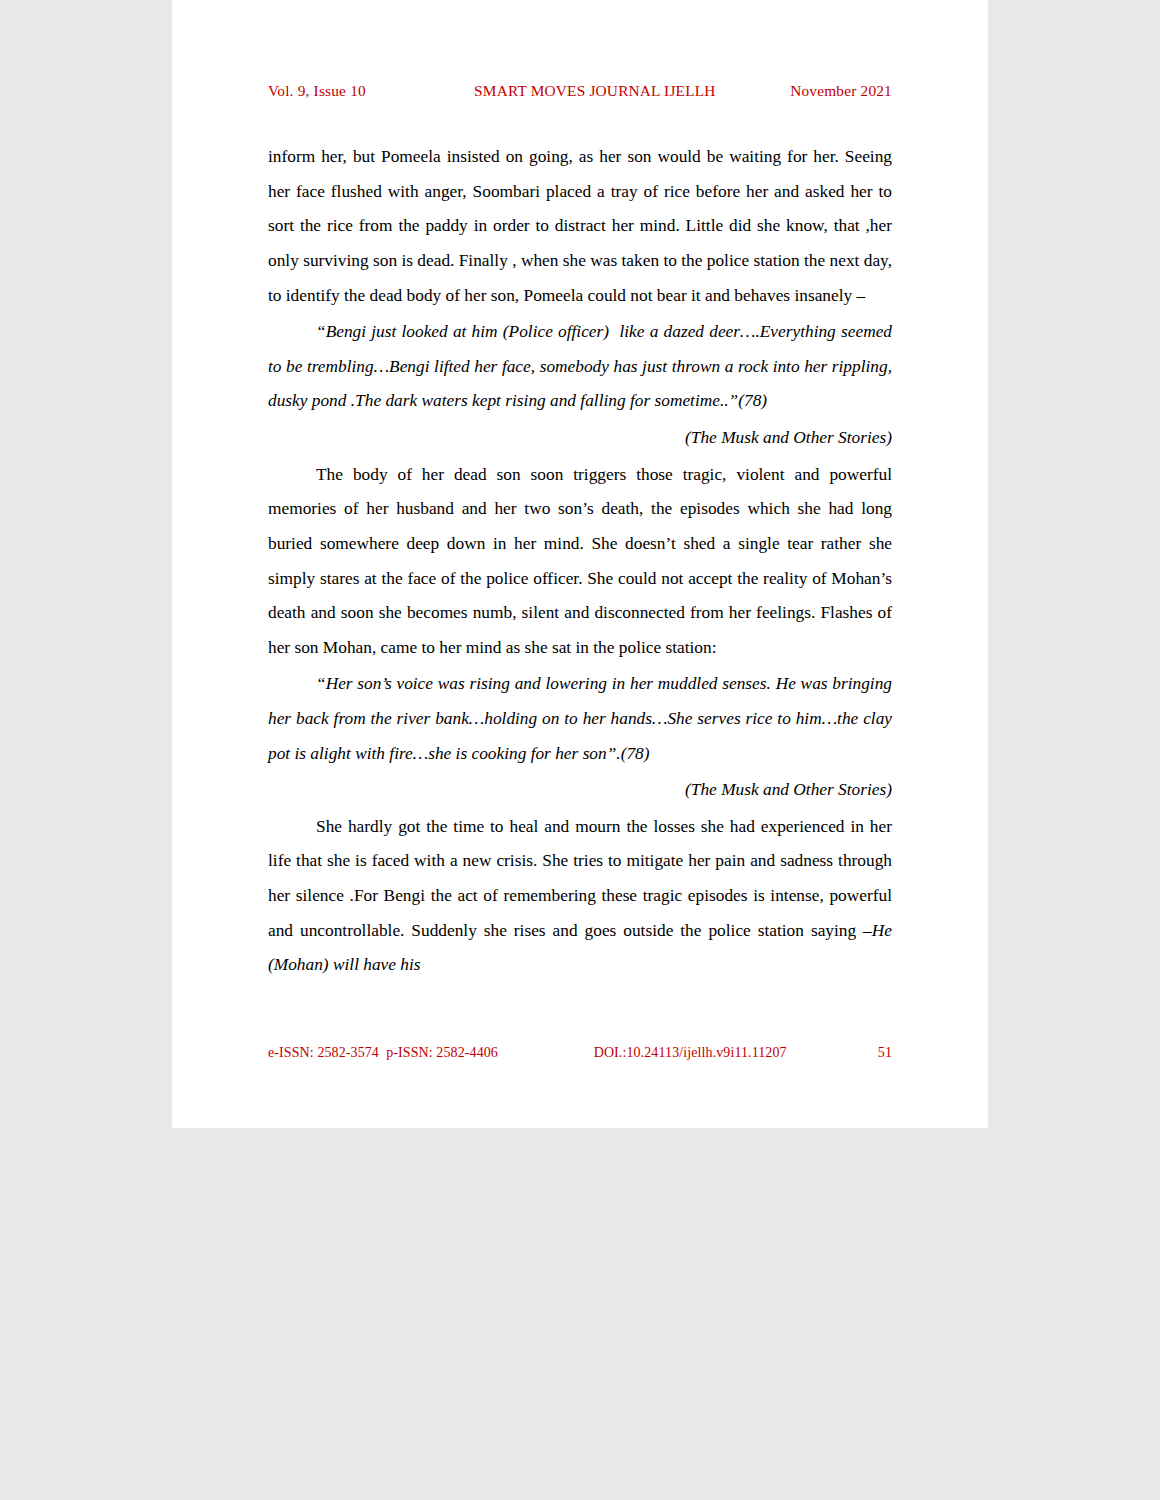Vol. 9, Issue 10 SMART MOVES JOURNAL IJELLH November 2021
inform her, but Pomeela insisted on going, as her son would be waiting for her. Seeing her face flushed with anger, Soombari placed a tray of rice before her and asked her to sort the rice from the paddy in order to distract her mind. Little did she know, that ,her only surviving son is dead. Finally , when she was taken to the police station the next day, to identify the dead body of her son, Pomeela could not bear it and behaves insanely –
“Bengi just looked at him (Police officer) like a dazed deer….Everything seemed to be trembling…Bengi lifted her face, somebody has just thrown a rock into her rippling, dusky pond .The dark waters kept rising and falling for sometime..”(78)
(The Musk and Other Stories)
The body of her dead son soon triggers those tragic, violent and powerful memories of her husband and her two son’s death, the episodes which she had long buried somewhere deep down in her mind. She doesn’t shed a single tear rather she simply stares at the face of the police officer. She could not accept the reality of Mohan’s death and soon she becomes numb, silent and disconnected from her feelings. Flashes of her son Mohan, came to her mind as she sat in the police station:
“Her son’s voice was rising and lowering in her muddled senses. He was bringing her back from the river bank…holding on to her hands…She serves rice to him…the clay pot is alight with fire…she is cooking for her son”.(78)
(The Musk and Other Stories)
She hardly got the time to heal and mourn the losses she had experienced in her life that she is faced with a new crisis. She tries to mitigate her pain and sadness through her silence .For Bengi the act of remembering these tragic episodes is intense, powerful and uncontrollable. Suddenly she rises and goes outside the police station saying –He (Mohan) will have his
e-ISSN: 2582-3574 p-ISSN: 2582-4406 DOI.:10.24113/ijellh.v9i11.11207 51